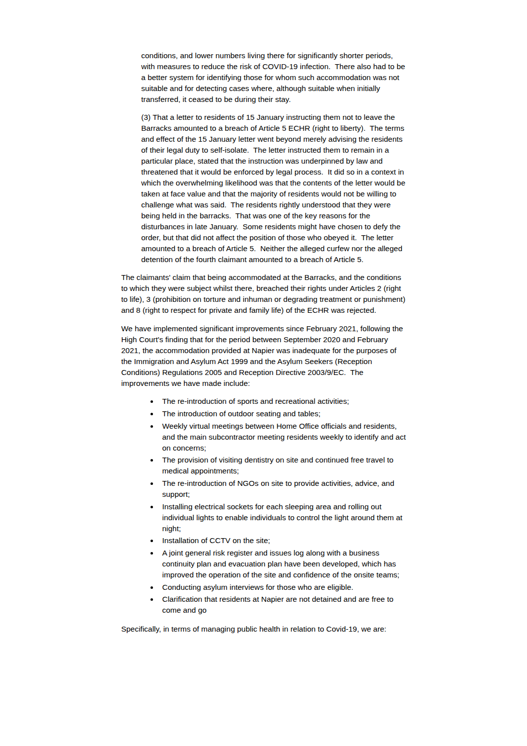conditions, and lower numbers living there for significantly shorter periods, with measures to reduce the risk of COVID-19 infection. There also had to be a better system for identifying those for whom such accommodation was not suitable and for detecting cases where, although suitable when initially transferred, it ceased to be during their stay.
(3) That a letter to residents of 15 January instructing them not to leave the Barracks amounted to a breach of Article 5 ECHR (right to liberty). The terms and effect of the 15 January letter went beyond merely advising the residents of their legal duty to self-isolate. The letter instructed them to remain in a particular place, stated that the instruction was underpinned by law and threatened that it would be enforced by legal process. It did so in a context in which the overwhelming likelihood was that the contents of the letter would be taken at face value and that the majority of residents would not be willing to challenge what was said. The residents rightly understood that they were being held in the barracks. That was one of the key reasons for the disturbances in late January. Some residents might have chosen to defy the order, but that did not affect the position of those who obeyed it. The letter amounted to a breach of Article 5. Neither the alleged curfew nor the alleged detention of the fourth claimant amounted to a breach of Article 5.
The claimants' claim that being accommodated at the Barracks, and the conditions to which they were subject whilst there, breached their rights under Articles 2 (right to life), 3 (prohibition on torture and inhuman or degrading treatment or punishment) and 8 (right to respect for private and family life) of the ECHR was rejected.
We have implemented significant improvements since February 2021, following the High Court's finding that for the period between September 2020 and February 2021, the accommodation provided at Napier was inadequate for the purposes of the Immigration and Asylum Act 1999 and the Asylum Seekers (Reception Conditions) Regulations 2005 and Reception Directive 2003/9/EC. The improvements we have made include:
The re-introduction of sports and recreational activities;
The introduction of outdoor seating and tables;
Weekly virtual meetings between Home Office officials and residents, and the main subcontractor meeting residents weekly to identify and act on concerns;
The provision of visiting dentistry on site and continued free travel to medical appointments;
The re-introduction of NGOs on site to provide activities, advice, and support;
Installing electrical sockets for each sleeping area and rolling out individual lights to enable individuals to control the light around them at night;
Installation of CCTV on the site;
A joint general risk register and issues log along with a business continuity plan and evacuation plan have been developed, which has improved the operation of the site and confidence of the onsite teams;
Conducting asylum interviews for those who are eligible.
Clarification that residents at Napier are not detained and are free to come and go
Specifically, in terms of managing public health in relation to Covid-19, we are: